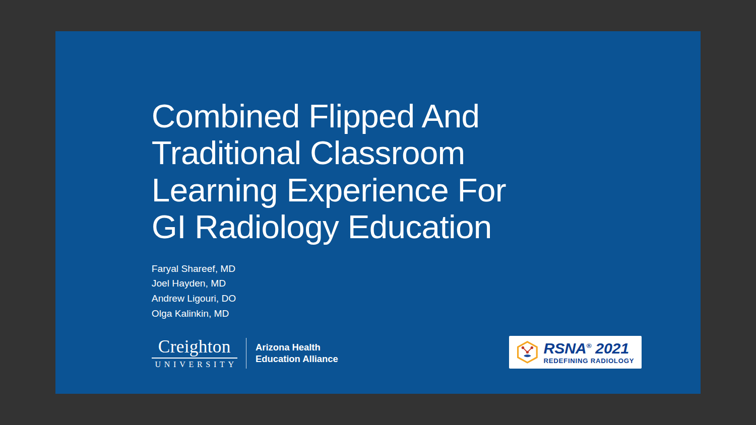Combined Flipped And Traditional Classroom Learning Experience For GI Radiology Education
Faryal Shareef, MD
Joel Hayden, MD
Andrew Ligouri, DO
Olga Kalinkin, MD
Creighton UNIVERSITY
Arizona Health
Education Alliance
RSNA® 2021 Redefining Radiology